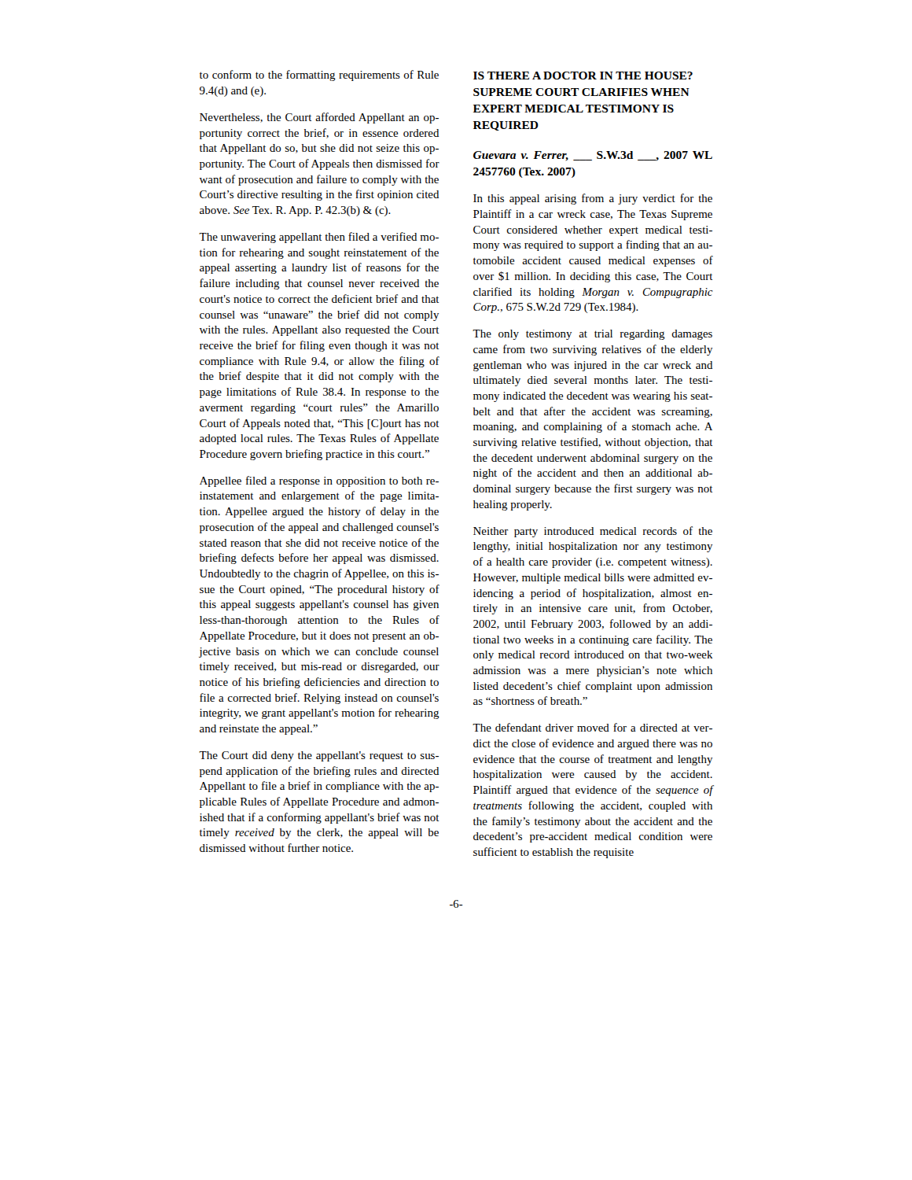to conform to the formatting requirements of Rule 9.4(d) and (e).
Nevertheless, the Court afforded Appellant an opportunity correct the brief, or in essence ordered that Appellant do so, but she did not seize this opportunity. The Court of Appeals then dismissed for want of prosecution and failure to comply with the Court’s directive resulting in the first opinion cited above. See Tex. R. App. P. 42.3(b) & (c).
The unwavering appellant then filed a verified motion for rehearing and sought reinstatement of the appeal asserting a laundry list of reasons for the failure including that counsel never received the court's notice to correct the deficient brief and that counsel was “unaware” the brief did not comply with the rules. Appellant also requested the Court receive the brief for filing even though it was not compliance with Rule 9.4, or allow the filing of the brief despite that it did not comply with the page limitations of Rule 38.4. In response to the averment regarding “court rules” the Amarillo Court of Appeals noted that, “This [C]ourt has not adopted local rules. The Texas Rules of Appellate Procedure govern briefing practice in this court.”
Appellee filed a response in opposition to both reinstatement and enlargement of the page limitation. Appellee argued the history of delay in the prosecution of the appeal and challenged counsel's stated reason that she did not receive notice of the briefing defects before her appeal was dismissed. Undoubtedly to the chagrin of Appellee, on this issue the Court opined, “The procedural history of this appeal suggests appellant's counsel has given less-than-thorough attention to the Rules of Appellate Procedure, but it does not present an objective basis on which we can conclude counsel timely received, but mis-read or disregarded, our notice of his briefing deficiencies and direction to file a corrected brief. Relying instead on counsel's integrity, we grant appellant's motion for rehearing and reinstate the appeal.”
The Court did deny the appellant's request to suspend application of the briefing rules and directed Appellant to file a brief in compliance with the applicable Rules of Appellate Procedure and admonished that if a conforming appellant's brief was not timely received by the clerk, the appeal will be dismissed without further notice.
Is there a doctor in the house? Supreme Court clarifies when expert medical testimony is required
Guevara v. Ferrer, ___ S.W.3d ___, 2007 WL 2457760 (Tex. 2007)
In this appeal arising from a jury verdict for the Plaintiff in a car wreck case, The Texas Supreme Court considered whether expert medical testimony was required to support a finding that an automobile accident caused medical expenses of over $1 million. In deciding this case, The Court clarified its holding Morgan v. Compugraphic Corp., 675 S.W.2d 729 (Tex.1984).
The only testimony at trial regarding damages came from two surviving relatives of the elderly gentleman who was injured in the car wreck and ultimately died several months later. The testimony indicated the decedent was wearing his seatbelt and that after the accident was screaming, moaning, and complaining of a stomach ache. A surviving relative testified, without objection, that the decedent underwent abdominal surgery on the night of the accident and then an additional abdominal surgery because the first surgery was not healing properly.
Neither party introduced medical records of the lengthy, initial hospitalization nor any testimony of a health care provider (i.e. competent witness). However, multiple medical bills were admitted evidencing a period of hospitalization, almost entirely in an intensive care unit, from October, 2002, until February 2003, followed by an additional two weeks in a continuing care facility. The only medical record introduced on that two-week admission was a mere physician’s note which listed decedent’s chief complaint upon admission as “shortness of breath.”
The defendant driver moved for a directed at verdict the close of evidence and argued there was no evidence that the course of treatment and lengthy hospitalization were caused by the accident. Plaintiff argued that evidence of the sequence of treatments following the accident, coupled with the family’s testimony about the accident and the decedent’s pre-accident medical condition were sufficient to establish the requisite
-6-